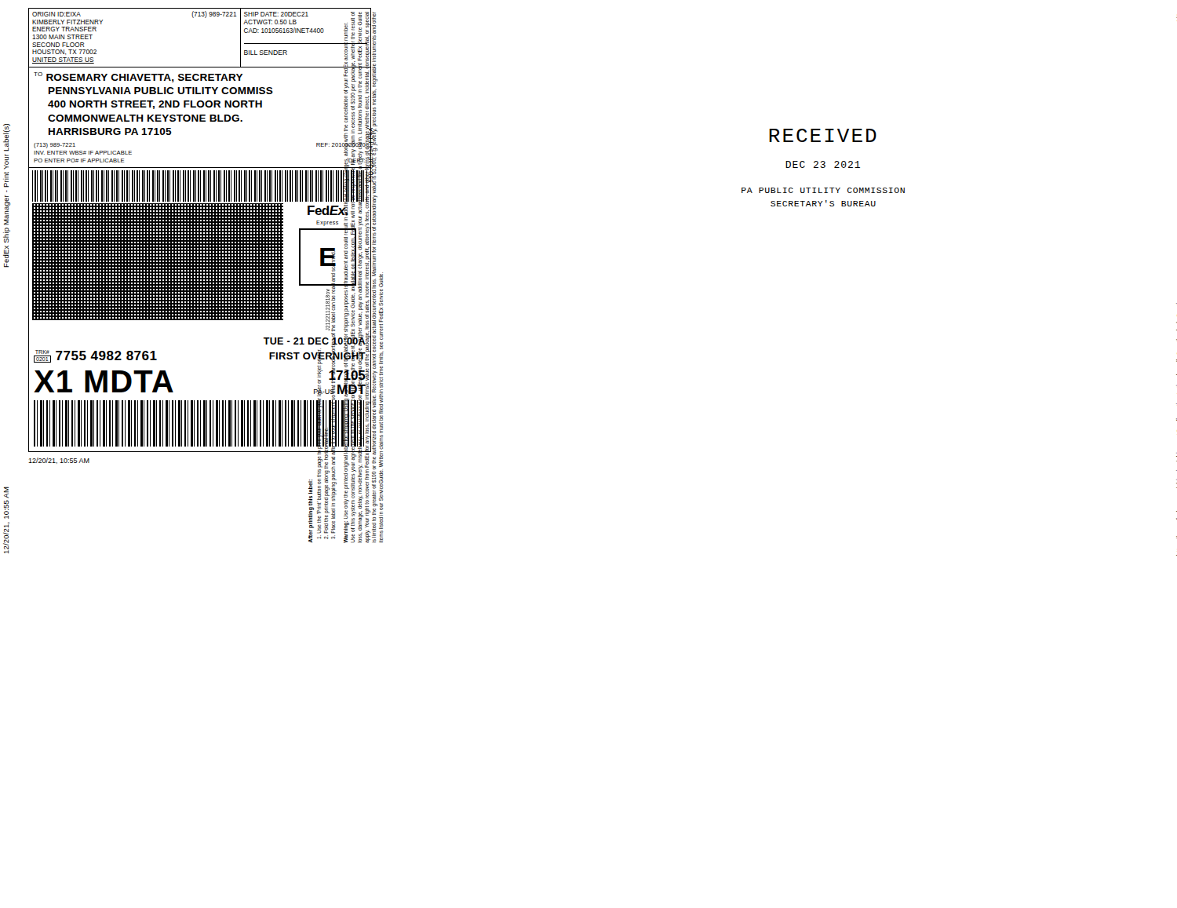FedEx Ship Manager - Print Your Label(s)
12/20/21, 10:55 AM
1/1
https://www.fedex.com/shipping/shipmentConfirmationAction.handle?method=doContinue
(713) 989-7221 ORIGIN ID:EIXA
KIMBERLY FITZHENRY
ENERGY TRANSFER
1300 MAIN STREET
SECOND FLOOR
HOUSTON, TX 77002
UNITED STATES US
SHIP DATE: 20DEC21
ACTWGT: 0.50 LB
CAD: 101056163/INET4400
BILL SENDER
55D.Q3E934/FE4A TOROSEMARY CHIAVETTA, SECRETARY
PENNSYLVANIA PUBLIC UTILITY COMMISS
400 NORTH STREET, 2ND FLOOR NORTH
COMMONWEALTH KEYSTONE BLDG.
HARRISBURG PA 17105
REF: 2010520070 (713) 989-7221
INV. ENTER WBS# IF APPLICABLE
DEPT: PO ENTER PO# IF APPLICABLE
FedEx.
Express
E
J21221121818ov
TUE - 21 DEC 10:00A
TRK#
0201
7755 4982 8761
FIRST OVERNIGHT
X1 MDTA
17105
PA-US MDT
12/20/21, 10:55 AM
After printing this label:
Use the 'Print' button on this page to print your label to your laser or inkjet printer.
Fold the printed page along the horizontal line.
Place label in shipping pouch and affix it to your shipment so that the barcode portion of the label can be read and scanned.
Warning: Use only the printed original label for shipping. Using a photocopy of this label for shipping purposes is fraudulent and could result in additional billing charges, along with the cancellation of your FedEx account number.
Use of this system constitutes your agreement to the service conditions in the current FedEx Service Guide, available on fedex.com. FedEx will not be responsible for any claim in excess of $100 per package, whether the result of loss, damage, delay, non-delivery, misdelivery, or misinformation, unless you declare a higher value, pay an additional charge, document your actual loss and file a timely claim. Limitations found in the current FedEx Service Guide apply. Your right to recover from FedEx for any loss, including intrinsic value of the package, loss of sales, income interest, profit, attorney's fees, costs, and other forms of damage whether direct, incidental, consequential, or special is limited to the greater of $100 or the authorized declared value. Recovery cannot exceed actual documented loss. Maximum for items of extraordinary value is $1,000, e.g. jewelry, precious metals, negotiable instruments and other items listed in our ServiceGuide. Written claims must be filed within strict time limits, see current FedEx Service Guide.
RECEIVED
DEC 23 2021
PA PUBLIC UTILITY COMMISSION
SECRETARY'S BUREAU